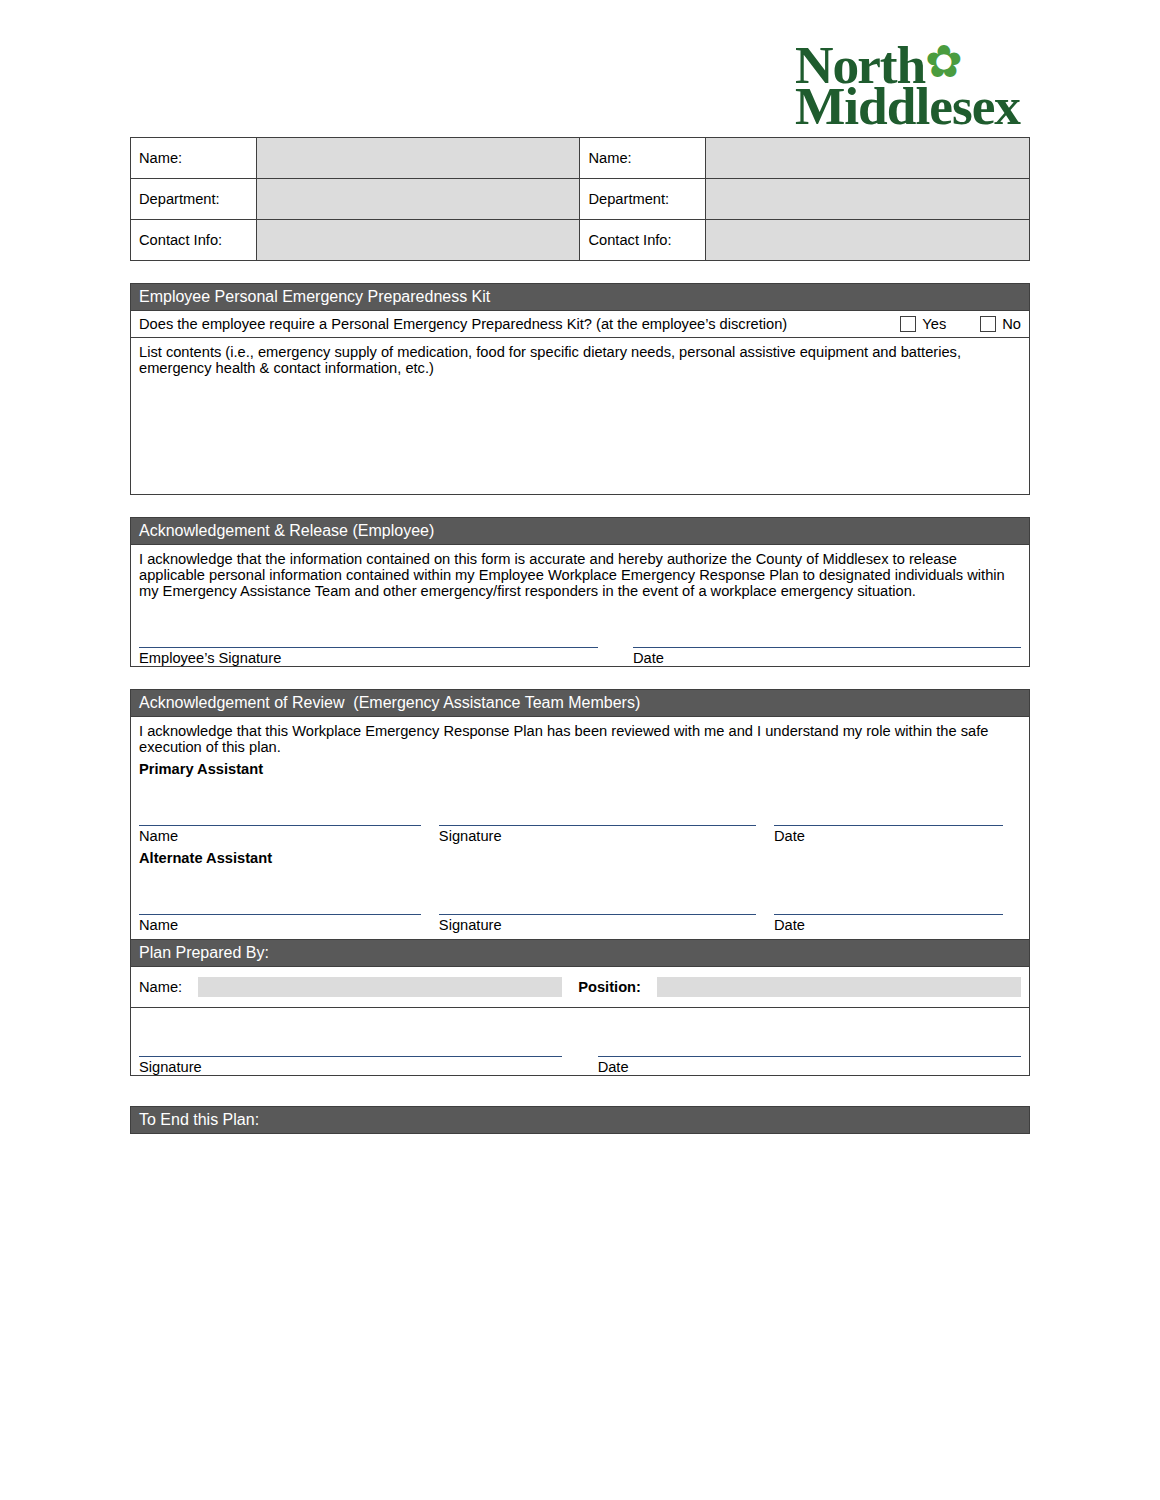North✿ Middlesex
| Name: | | Name: | |
| Department: | | Department: | |
| Contact Info: | | Contact Info: | |
Employee Personal Emergency Preparedness Kit
Does the employee require a Personal Emergency Preparedness Kit? (at the employee’s discretion) Yes No
List contents (i.e., emergency supply of medication, food for specific dietary needs, personal assistive equipment and batteries, emergency health & contact information, etc.)
Acknowledgement & Release (Employee)
I acknowledge that the information contained on this form is accurate and hereby authorize the County of Middlesex to release applicable personal information contained within my Employee Workplace Emergency Response Plan to designated individuals within my Emergency Assistance Team and other emergency/first responders in the event of a workplace emergency situation.
Employee’s Signature
Date
Acknowledgement of Review (Emergency Assistance Team Members)
I acknowledge that this Workplace Emergency Response Plan has been reviewed with me and I understand my role within the safe execution of this plan.
Primary Assistant
Name
Signature
Date
Alternate Assistant
Name
Signature
Date
Plan Prepared By:
Name:
Position:
Signature
Date
To End this Plan: